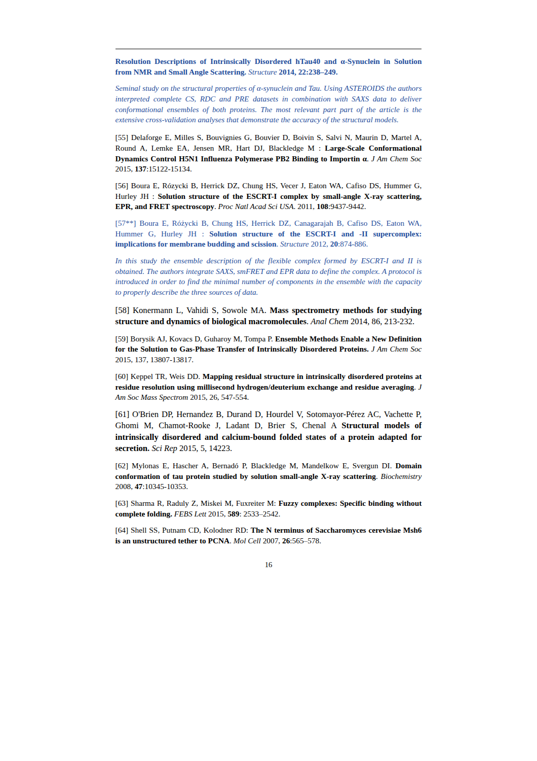Resolution Descriptions of Intrinsically Disordered hTau40 and α-Synuclein in Solution from NMR and Small Angle Scattering. Structure 2014, 22:238–249.
Seminal study on the structural properties of α-synuclein and Tau. Using ASTEROIDS the authors interpreted complete CS, RDC and PRE datasets in combination with SAXS data to deliver conformational ensembles of both proteins. The most relevant part part of the article is the extensive cross-validation analyses that demonstrate the accuracy of the structural models.
[55] Delaforge E, Milles S, Bouvignies G, Bouvier D, Boivin S, Salvi N, Maurin D, Martel A, Round A, Lemke EA, Jensen MR, Hart DJ, Blackledge M : Large-Scale Conformational Dynamics Control H5N1 Influenza Polymerase PB2 Binding to Importin α. J Am Chem Soc 2015, 137:15122-15134.
[56] Boura E, Rózycki B, Herrick DZ, Chung HS, Vecer J, Eaton WA, Cafiso DS, Hummer G, Hurley JH : Solution structure of the ESCRT-I complex by small-angle X-ray scattering, EPR, and FRET spectroscopy. Proc Natl Acad Sci USA. 2011, 108:9437-9442.
[57**] Boura E, Różycki B, Chung HS, Herrick DZ, Canagarajah B, Cafiso DS, Eaton WA, Hummer G, Hurley JH : Solution structure of the ESCRT-I and -II supercomplex: implications for membrane budding and scission. Structure 2012, 20:874-886.
In this study the ensemble description of the flexible complex formed by ESCRT-I and II is obtained. The authors integrate SAXS, smFRET and EPR data to define the complex. A protocol is introduced in order to find the minimal number of components in the ensemble with the capacity to properly describe the three sources of data.
[58] Konermann L, Vahidi S, Sowole MA. Mass spectrometry methods for studying structure and dynamics of biological macromolecules. Anal Chem 2014, 86, 213-232.
[59] Borysik AJ, Kovacs D, Guharoy M, Tompa P. Ensemble Methods Enable a New Definition for the Solution to Gas-Phase Transfer of Intrinsically Disordered Proteins. J Am Chem Soc 2015, 137, 13807-13817.
[60] Keppel TR, Weis DD. Mapping residual structure in intrinsically disordered proteins at residue resolution using millisecond hydrogen/deuterium exchange and residue averaging. J Am Soc Mass Spectrom 2015, 26, 547-554.
[61] O'Brien DP, Hernandez B, Durand D, Hourdel V, Sotomayor-Pérez AC, Vachette P, Ghomi M, Chamot-Rooke J, Ladant D, Brier S, Chenal A Structural models of intrinsically disordered and calcium-bound folded states of a protein adapted for secretion. Sci Rep 2015, 5, 14223.
[62] Mylonas E, Hascher A, Bernadó P, Blackledge M, Mandelkow E, Svergun DI. Domain conformation of tau protein studied by solution small-angle X-ray scattering. Biochemistry 2008, 47:10345-10353.
[63] Sharma R, Raduly Z, Miskei M, Fuxreiter M: Fuzzy complexes: Specific binding without complete folding. FEBS Lett 2015, 589: 2533–2542.
[64] Shell SS, Putnam CD, Kolodner RD: The N terminus of Saccharomyces cerevisiae Msh6 is an unstructured tether to PCNA. Mol Cell 2007, 26:565–578.
16